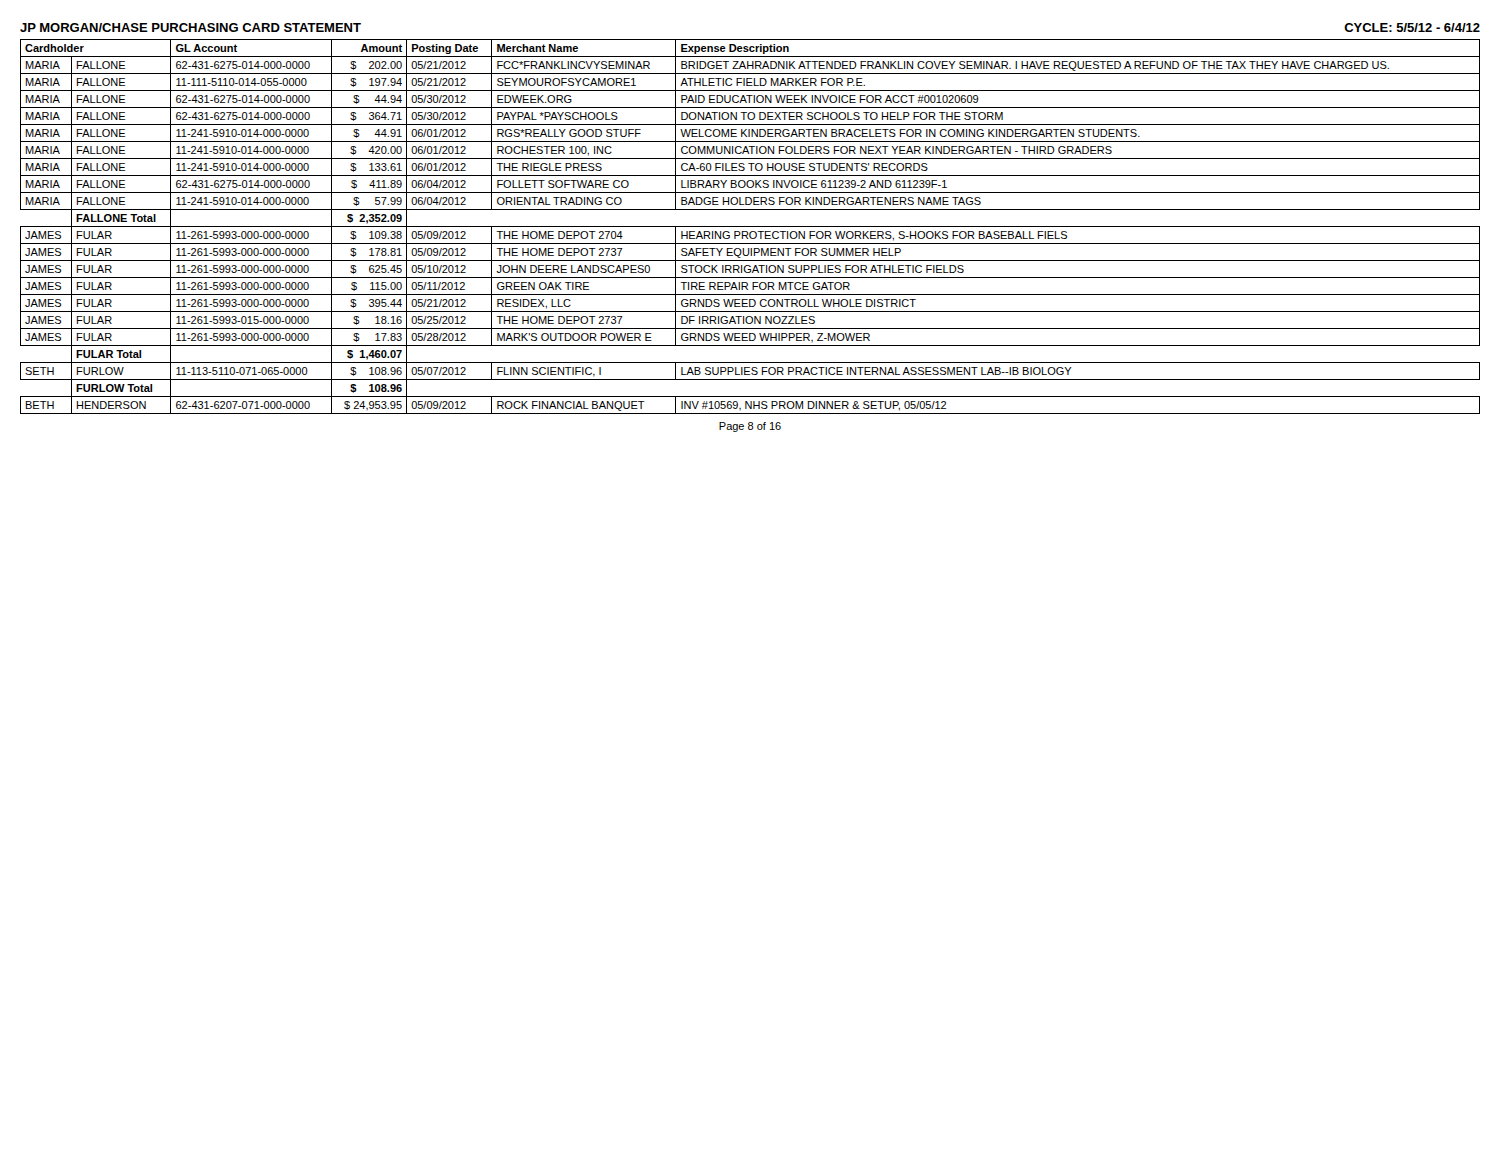JP MORGAN/CHASE PURCHASING CARD STATEMENT CYCLE: 5/5/12 - 6/4/12
| Cardholder | GL Account | Amount | Posting Date | Merchant Name | Expense Description |
| --- | --- | --- | --- | --- | --- |
| MARIA | FALLONE | 62-431-6275-014-000-0000 | $ 202.00 | 05/21/2012 | FCC*FRANKLINCVYSEMINAR | BRIDGET ZAHRADNIK ATTENDED FRANKLIN COVEY SEMINAR. I HAVE REQUESTED A REFUND OF THE TAX THEY HAVE CHARGED US. |
| MARIA | FALLONE | 11-111-5110-014-055-0000 | $ 197.94 | 05/21/2012 | SEYMOUROFSYCAMORE1 | ATHLETIC FIELD MARKER FOR P.E. |
| MARIA | FALLONE | 62-431-6275-014-000-0000 | $ 44.94 | 05/30/2012 | EDWEEK.ORG | PAID EDUCATION WEEK INVOICE FOR ACCT #001020609 |
| MARIA | FALLONE | 62-431-6275-014-000-0000 | $ 364.71 | 05/30/2012 | PAYPAL *PAYSCHOOLS | DONATION TO DEXTER SCHOOLS TO HELP FOR THE STORM |
| MARIA | FALLONE | 11-241-5910-014-000-0000 | $ 44.91 | 06/01/2012 | RGS*REALLY GOOD STUFF | WELCOME KINDERGARTEN BRACELETS FOR IN COMING KINDERGARTEN STUDENTS. |
| MARIA | FALLONE | 11-241-5910-014-000-0000 | $ 420.00 | 06/01/2012 | ROCHESTER 100, INC | COMMUNICATION FOLDERS FOR NEXT YEAR KINDERGARTEN - THIRD GRADERS |
| MARIA | FALLONE | 11-241-5910-014-000-0000 | $ 133.61 | 06/01/2012 | THE RIEGLE PRESS | CA-60 FILES TO HOUSE STUDENTS' RECORDS |
| MARIA | FALLONE | 62-431-6275-014-000-0000 | $ 411.89 | 06/04/2012 | FOLLETT SOFTWARE CO | LIBRARY BOOKS INVOICE 611239-2 AND 611239F-1 |
| MARIA | FALLONE | 11-241-5910-014-000-0000 | $ 57.99 | 06/04/2012 | ORIENTAL TRADING CO | BADGE HOLDERS FOR KINDERGARTENERS NAME TAGS |
| | FALLONE Total | | $ 2,352.09 | | | |
| JAMES | FULAR | 11-261-5993-000-000-0000 | $ 109.38 | 05/09/2012 | THE HOME DEPOT 2704 | HEARING PROTECTION FOR WORKERS, S-HOOKS FOR BASEBALL FIELS |
| JAMES | FULAR | 11-261-5993-000-000-0000 | $ 178.81 | 05/09/2012 | THE HOME DEPOT 2737 | SAFETY EQUIPMENT FOR SUMMER HELP |
| JAMES | FULAR | 11-261-5993-000-000-0000 | $ 625.45 | 05/10/2012 | JOHN DEERE LANDSCAPES0 | STOCK IRRIGATION SUPPLIES FOR ATHLETIC FIELDS |
| JAMES | FULAR | 11-261-5993-000-000-0000 | $ 115.00 | 05/11/2012 | GREEN OAK TIRE | TIRE REPAIR FOR MTCE GATOR |
| JAMES | FULAR | 11-261-5993-000-000-0000 | $ 395.44 | 05/21/2012 | RESIDEX, LLC | GRNDS WEED CONTROLL WHOLE DISTRICT |
| JAMES | FULAR | 11-261-5993-015-000-0000 | $ 18.16 | 05/25/2012 | THE HOME DEPOT 2737 | DF IRRIGATION NOZZLES |
| JAMES | FULAR | 11-261-5993-000-000-0000 | $ 17.83 | 05/28/2012 | MARK'S OUTDOOR POWER E | GRNDS WEED WHIPPER, Z-MOWER |
| | FULAR Total | | $ 1,460.07 | | | |
| SETH | FURLOW | 11-113-5110-071-065-0000 | $ 108.96 | 05/07/2012 | FLINN SCIENTIFIC, I | LAB SUPPLIES FOR PRACTICE INTERNAL ASSESSMENT LAB--IB BIOLOGY |
| | FURLOW Total | | $ 108.96 | | | |
| BETH | HENDERSON | 62-431-6207-071-000-0000 | $ 24,953.95 | 05/09/2012 | ROCK FINANCIAL BANQUET | INV #10569, NHS PROM DINNER & SETUP, 05/05/12 |
Page 8 of 16